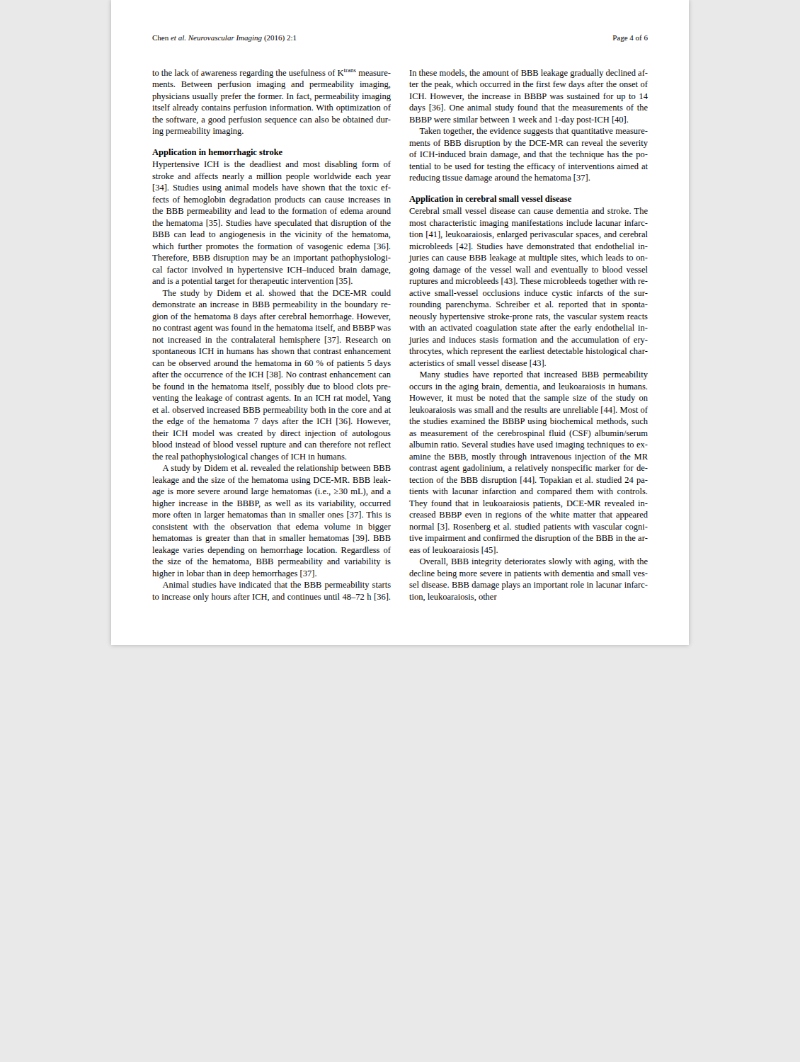Chen et al. Neurovascular Imaging (2016) 2:1
Page 4 of 6
to the lack of awareness regarding the usefulness of Ktrans measurements. Between perfusion imaging and permeability imaging, physicians usually prefer the former. In fact, permeability imaging itself already contains perfusion information. With optimization of the software, a good perfusion sequence can also be obtained during permeability imaging.
Application in hemorrhagic stroke
Hypertensive ICH is the deadliest and most disabling form of stroke and affects nearly a million people worldwide each year [34]. Studies using animal models have shown that the toxic effects of hemoglobin degradation products can cause increases in the BBB permeability and lead to the formation of edema around the hematoma [35]. Studies have speculated that disruption of the BBB can lead to angiogenesis in the vicinity of the hematoma, which further promotes the formation of vasogenic edema [36]. Therefore, BBB disruption may be an important pathophysiological factor involved in hypertensive ICH–induced brain damage, and is a potential target for therapeutic intervention [35].
The study by Didem et al. showed that the DCE-MR could demonstrate an increase in BBB permeability in the boundary region of the hematoma 8 days after cerebral hemorrhage. However, no contrast agent was found in the hematoma itself, and BBBP was not increased in the contralateral hemisphere [37]. Research on spontaneous ICH in humans has shown that contrast enhancement can be observed around the hematoma in 60 % of patients 5 days after the occurrence of the ICH [38]. No contrast enhancement can be found in the hematoma itself, possibly due to blood clots preventing the leakage of contrast agents. In an ICH rat model, Yang et al. observed increased BBB permeability both in the core and at the edge of the hematoma 7 days after the ICH [36]. However, their ICH model was created by direct injection of autologous blood instead of blood vessel rupture and can therefore not reflect the real pathophysiological changes of ICH in humans.
A study by Didem et al. revealed the relationship between BBB leakage and the size of the hematoma using DCE-MR. BBB leakage is more severe around large hematomas (i.e., ≥30 mL), and a higher increase in the BBBP, as well as its variability, occurred more often in larger hematomas than in smaller ones [37]. This is consistent with the observation that edema volume in bigger hematomas is greater than that in smaller hematomas [39]. BBB leakage varies depending on hemorrhage location. Regardless of the size of the hematoma, BBB permeability and variability is higher in lobar than in deep hemorrhages [37].
Animal studies have indicated that the BBB permeability starts to increase only hours after ICH, and continues until 48–72 h [36]. In these models, the amount of BBB leakage gradually declined after the peak, which occurred in the first few days after the onset of ICH. However, the increase in BBBP was sustained for up to 14 days [36]. One animal study found that the measurements of the BBBP were similar between 1 week and 1-day post-ICH [40].
Taken together, the evidence suggests that quantitative measurements of BBB disruption by the DCE-MR can reveal the severity of ICH-induced brain damage, and that the technique has the potential to be used for testing the efficacy of interventions aimed at reducing tissue damage around the hematoma [37].
Application in cerebral small vessel disease
Cerebral small vessel disease can cause dementia and stroke. The most characteristic imaging manifestations include lacunar infarction [41], leukoaraiosis, enlarged perivascular spaces, and cerebral microbleeds [42]. Studies have demonstrated that endothelial injuries can cause BBB leakage at multiple sites, which leads to ongoing damage of the vessel wall and eventually to blood vessel ruptures and microbleeds [43]. These microbleeds together with reactive small-vessel occlusions induce cystic infarcts of the surrounding parenchyma. Schreiber et al. reported that in spontaneously hypertensive stroke-prone rats, the vascular system reacts with an activated coagulation state after the early endothelial injuries and induces stasis formation and the accumulation of erythrocytes, which represent the earliest detectable histological characteristics of small vessel disease [43].
Many studies have reported that increased BBB permeability occurs in the aging brain, dementia, and leukoaraiosis in humans. However, it must be noted that the sample size of the study on leukoaraiosis was small and the results are unreliable [44]. Most of the studies examined the BBBP using biochemical methods, such as measurement of the cerebrospinal fluid (CSF) albumin/serum albumin ratio. Several studies have used imaging techniques to examine the BBB, mostly through intravenous injection of the MR contrast agent gadolinium, a relatively nonspecific marker for detection of the BBB disruption [44]. Topakian et al. studied 24 patients with lacunar infarction and compared them with controls. They found that in leukoaraiosis patients, DCE-MR revealed increased BBBP even in regions of the white matter that appeared normal [3]. Rosenberg et al. studied patients with vascular cognitive impairment and confirmed the disruption of the BBB in the areas of leukoaraiosis [45].
Overall, BBB integrity deteriorates slowly with aging, with the decline being more severe in patients with dementia and small vessel disease. BBB damage plays an important role in lacunar infarction, leukoaraiosis, other